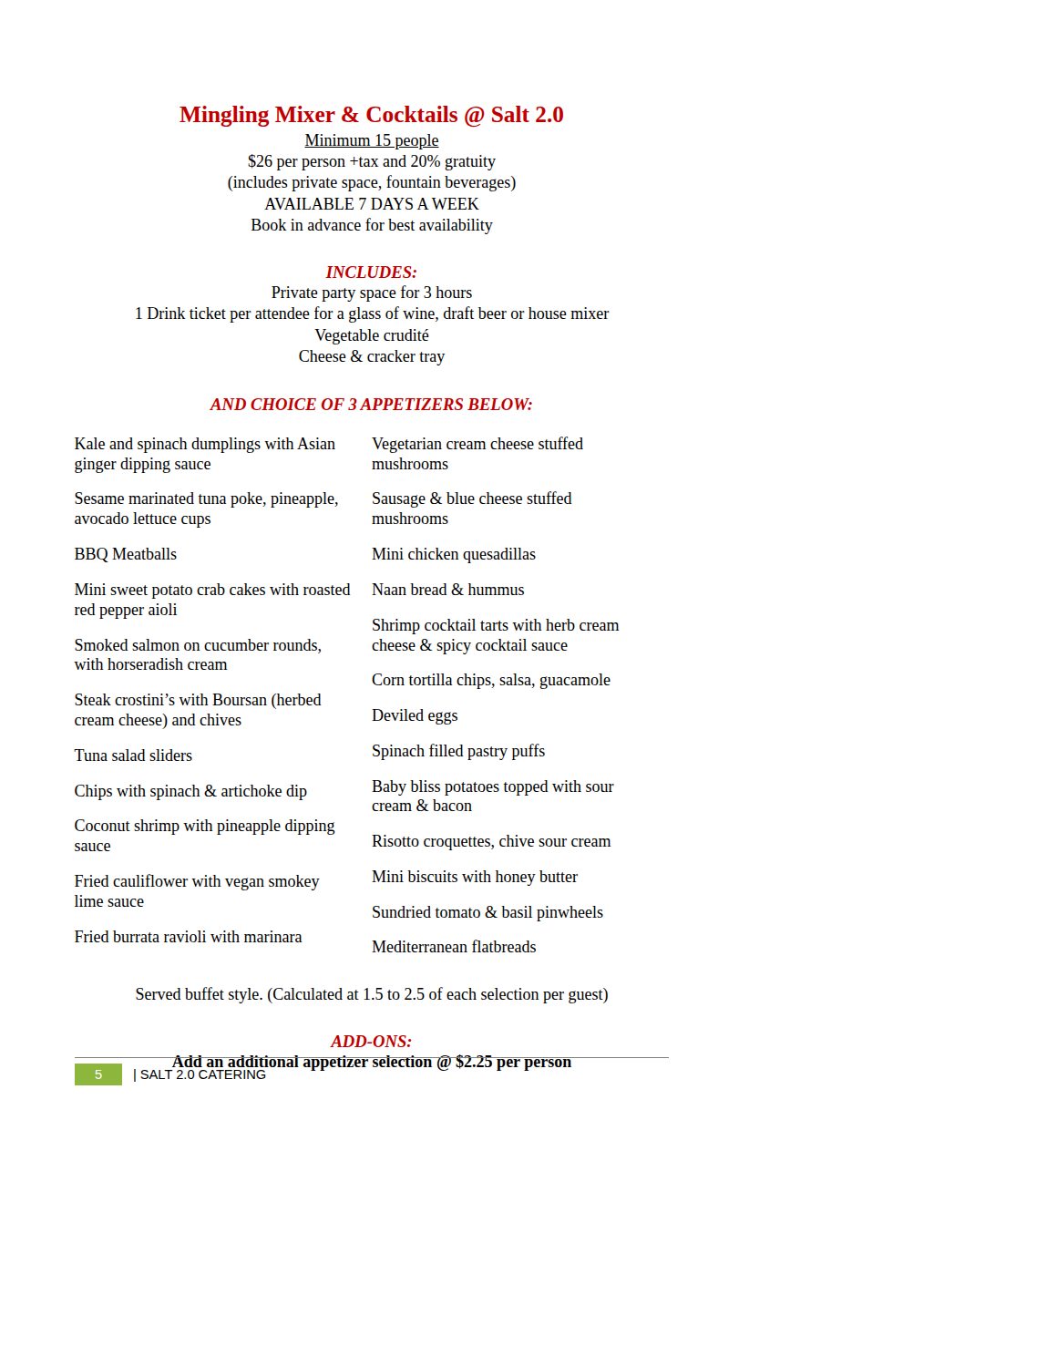Mingling Mixer & Cocktails @ Salt 2.0
Minimum 15 people
$26 per person +tax and 20% gratuity
(includes private space, fountain beverages)
AVAILABLE 7 DAYS A WEEK
Book in advance for best availability
INCLUDES:
Private party space for 3 hours
1 Drink ticket per attendee for a glass of wine, draft beer or house mixer
Vegetable crudité
Cheese & cracker tray
AND CHOICE OF 3 APPETIZERS BELOW:
| Kale and spinach dumplings with Asian ginger dipping sauce Sesame marinated tuna poke, pineapple, avocado lettuce cups BBQ Meatballs Mini sweet potato crab cakes with roasted red pepper aioli Smoked salmon on cucumber rounds, with horseradish cream Steak crostini’s with Boursan (herbed cream cheese) and chives Tuna salad sliders Chips with spinach & artichoke dip Coconut shrimp with pineapple dipping sauce Fried cauliflower with vegan smokey lime sauce Fried burrata ravioli with marinara | Vegetarian cream cheese stuffed mushrooms Sausage & blue cheese stuffed mushrooms Mini chicken quesadillas Naan bread & hummus Shrimp cocktail tarts with herb cream cheese & spicy cocktail sauce Corn tortilla chips, salsa, guacamole Deviled eggs Spinach filled pastry puffs Baby bliss potatoes topped with sour cream & bacon Risotto croquettes, chive sour cream Mini biscuits with honey butter Sundried tomato & basil pinwheels Mediterranean flatbreads |
Served buffet style. (Calculated at 1.5 to 2.5 of each selection per guest)
ADD-ONS:
Add an additional appetizer selection @ $2.25 per person
5| SALT 2.0 CATERING